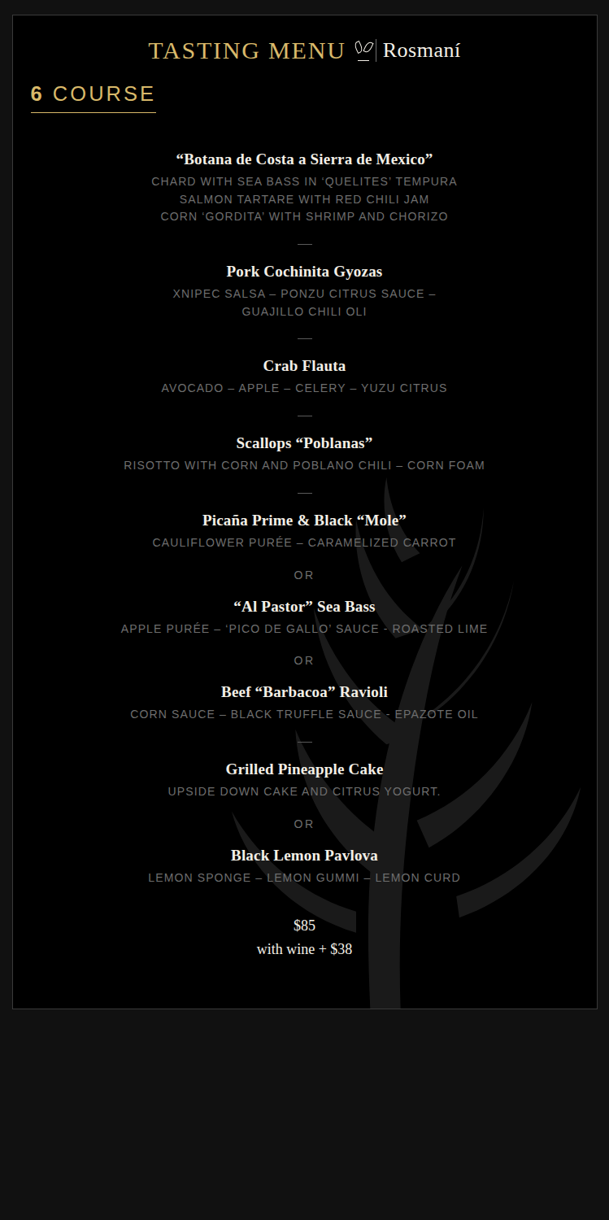Tasting Menu
Rosmaní
6 Course
“Botana de Costa a Sierra de Mexico”
Chard with sea bass in ‘quelites’ tempura
Salmon tartare with red chili jam
Corn ‘gordita’ with shrimp and chorizo
Pork Cochinita Gyozas
Xnipec salsa – Ponzu citrus sauce –
Guajillo chili oli
Crab Flauta
Avocado – Apple – Celery – Yuzu citrus
Scallops “Poblanas”
Risotto with corn and poblano chili – Corn foam
Picaña Prime & Black “Mole”
Cauliflower purée – Caramelized carrot
or
“Al Pastor” Sea Bass
Apple purée – ‘Pico de Gallo’ sauce - Roasted lime
or
Beef “Barbacoa” Ravioli
Corn sauce – Black truffle sauce - Epazote oil
Grilled Pineapple Cake
Upside down cake and citrus yogurt.
or
Black Lemon Pavlova
Lemon sponge – Lemon gummi – Lemon curd
$85 with wine + $38